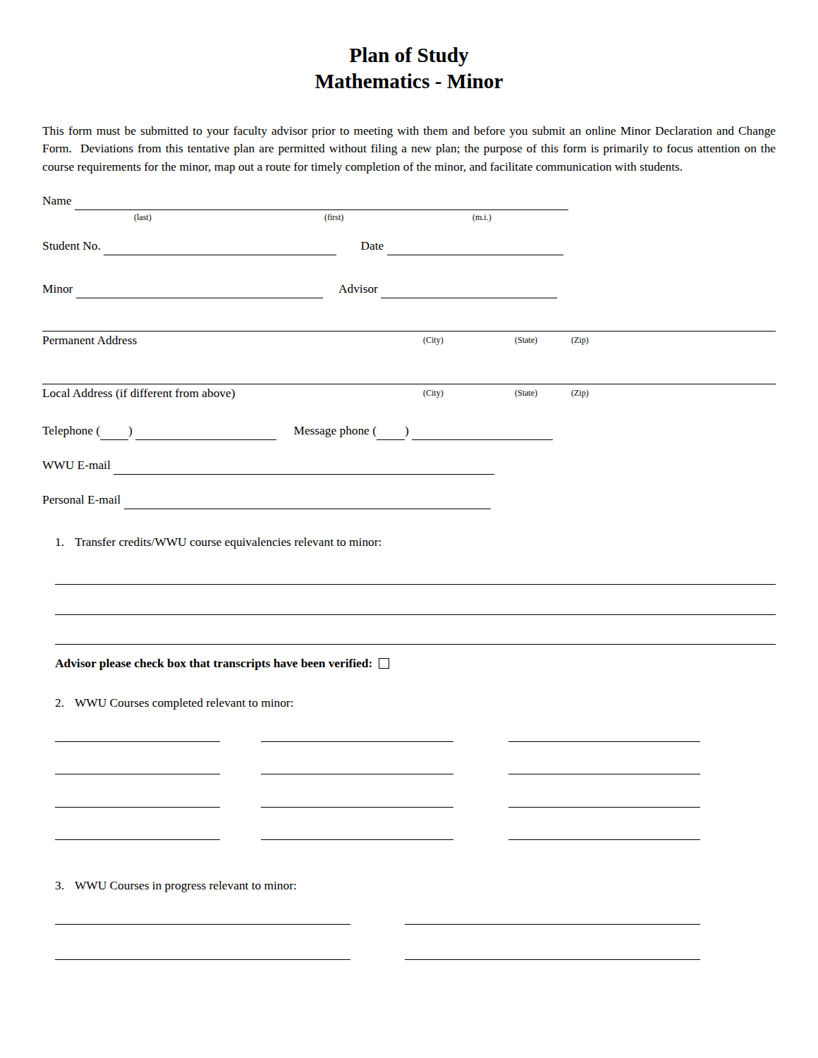Plan of StudyMathematics - Minor
This form must be submitted to your faculty advisor prior to meeting with them and before you submit an online Minor Declaration and Change Form. Deviations from this tentative plan are permitted without filing a new plan; the purpose of this form is primarily to focus attention on the course requirements for the minor, map out a route for timely completion of the minor, and facilitate communication with students.
Name
(last) (first) (m.i.)
Student No. Date
Minor Advisor
Permanent Address (City) (State) (Zip)
Local Address (if different from above) (City) (State) (Zip)
Telephone ( ) Message phone ( )
WWU E-mail
Personal E-mail
Transfer credits/WWU course equivalencies relevant to minor:
Advisor please check box that transcripts have been verified:
WWU Courses completed relevant to minor:
WWU Courses in progress relevant to minor: